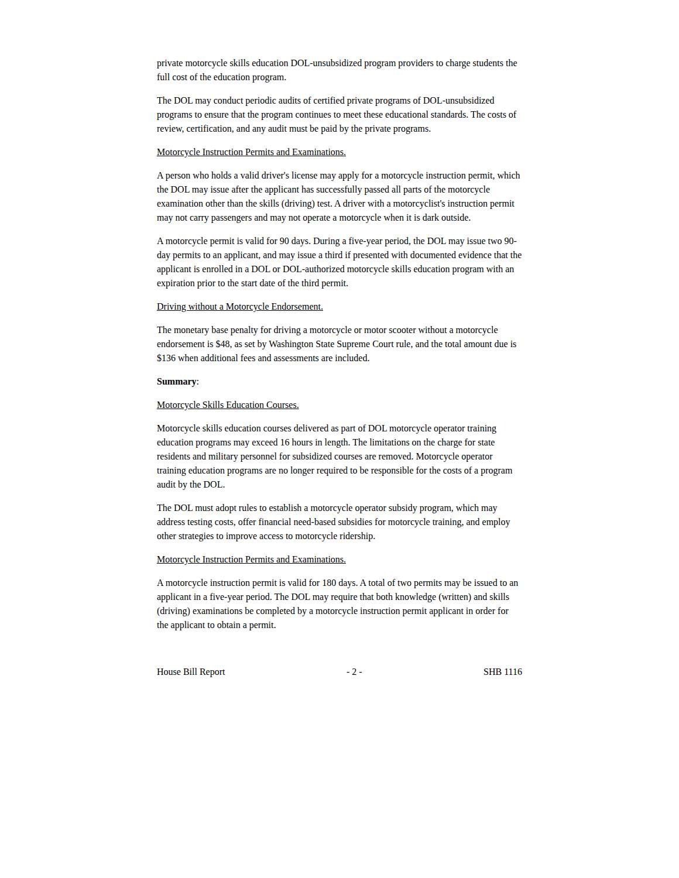private motorcycle skills education DOL-unsubsidized program providers to charge students the full cost of the education program.
The DOL may conduct periodic audits of certified private programs of DOL-unsubsidized programs to ensure that the program continues to meet these educational standards. The costs of review, certification, and any audit must be paid by the private programs.
Motorcycle Instruction Permits and Examinations.
A person who holds a valid driver's license may apply for a motorcycle instruction permit, which the DOL may issue after the applicant has successfully passed all parts of the motorcycle examination other than the skills (driving) test. A driver with a motorcyclist's instruction permit may not carry passengers and may not operate a motorcycle when it is dark outside.
A motorcycle permit is valid for 90 days. During a five-year period, the DOL may issue two 90-day permits to an applicant, and may issue a third if presented with documented evidence that the applicant is enrolled in a DOL or DOL-authorized motorcycle skills education program with an expiration prior to the start date of the third permit.
Driving without a Motorcycle Endorsement.
The monetary base penalty for driving a motorcycle or motor scooter without a motorcycle endorsement is $48, as set by Washington State Supreme Court rule, and the total amount due is $136 when additional fees and assessments are included.
Summary:
Motorcycle Skills Education Courses.
Motorcycle skills education courses delivered as part of DOL motorcycle operator training education programs may exceed 16 hours in length. The limitations on the charge for state residents and military personnel for subsidized courses are removed. Motorcycle operator training education programs are no longer required to be responsible for the costs of a program audit by the DOL.
The DOL must adopt rules to establish a motorcycle operator subsidy program, which may address testing costs, offer financial need-based subsidies for motorcycle training, and employ other strategies to improve access to motorcycle ridership.
Motorcycle Instruction Permits and Examinations.
A motorcycle instruction permit is valid for 180 days. A total of two permits may be issued to an applicant in a five-year period. The DOL may require that both knowledge (written) and skills (driving) examinations be completed by a motorcycle instruction permit applicant in order for the applicant to obtain a permit.
House Bill Report - 2 - SHB 1116